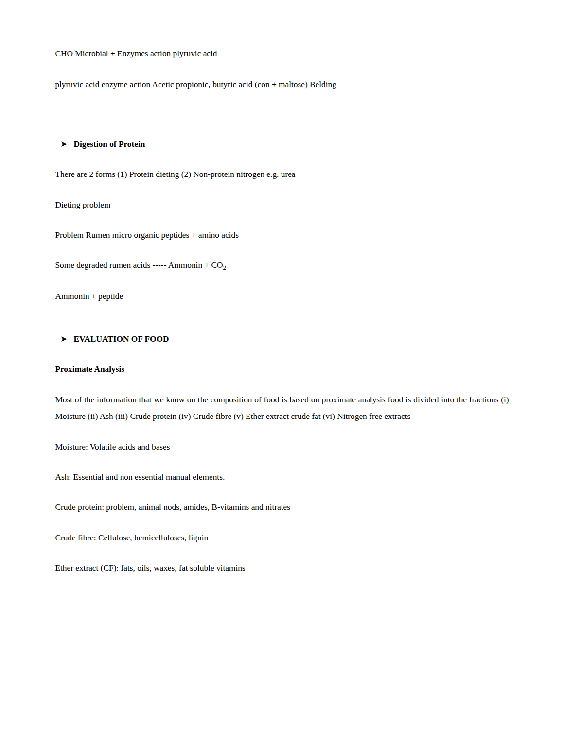CHO Microbial + Enzymes action plyruvic acid
plyruvic acid enzyme action Acetic propionic, butyric acid (con + maltose) Belding
Digestion of Protein
There are 2 forms (1) Protein dieting (2) Non-protein nitrogen e.g. urea
Dieting problem
Problem Rumen micro organic peptides + amino acids
Some degraded rumen acids ----- Ammonin + CO2
Ammonin + peptide
EVALUATION OF FOOD
Proximate Analysis
Most of the information that we know on the composition of food is based on proximate analysis food is divided into the fractions (i) Moisture (ii) Ash (iii) Crude protein (iv) Crude fibre (v) Ether extract crude fat (vi) Nitrogen free extracts
Moisture: Volatile acids and bases
Ash: Essential and non essential manual elements.
Crude protein: problem, animal nods, amides, B-vitamins and nitrates
Crude fibre: Cellulose, hemicelluloses, lignin
Ether extract (CF): fats, oils, waxes, fat soluble vitamins